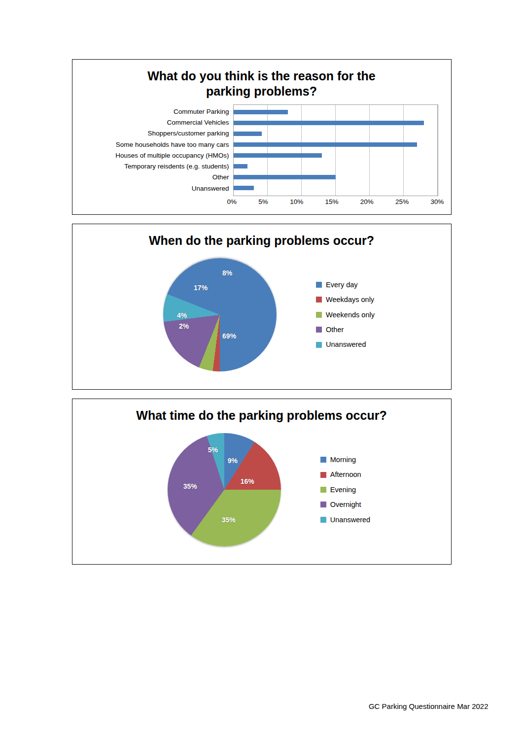What do you think is the reason for the
parking problems?
Commuter Parking Commercial Vehicles Shoppers/customer parking Some households have too many cars Houses of multiple occupancy (HMOs) Temporary reisdents (e.g. students) Other Unanswered
0% 5% 10% 15% 20% 25% 30%
When do the parking problems occur?
69% 2% 4% 17% 8%
Every day
Weekdays only
Weekends only
Other
Unanswered
What time do the parking problems occur?
9% 16% 35% 35% 5%
Morning
Afternoon
Evening
Overnight
Unanswered
GC Parking Questionnaire Mar 2022